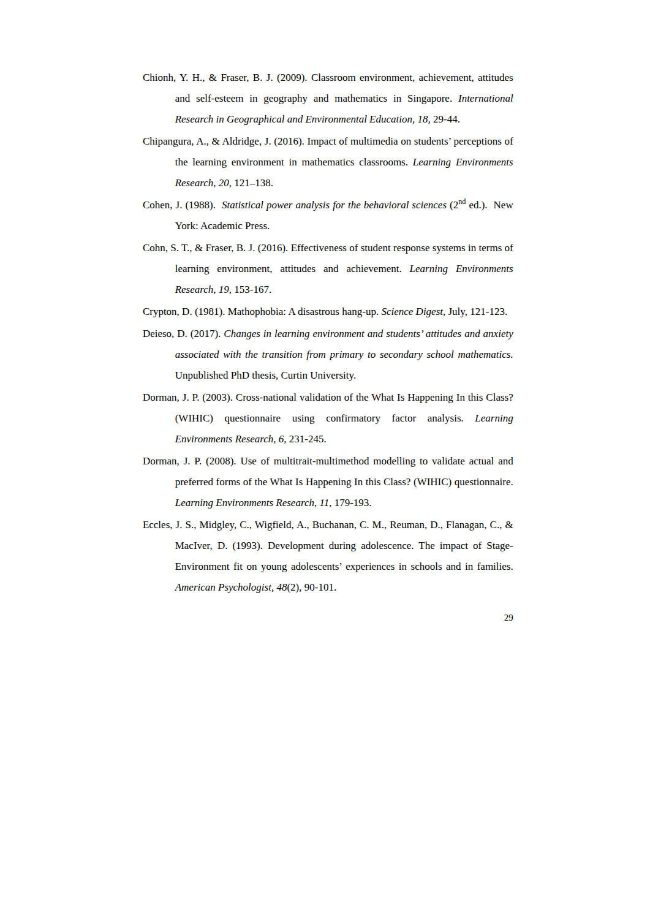Chionh, Y. H., & Fraser, B. J. (2009). Classroom environment, achievement, attitudes and self-esteem in geography and mathematics in Singapore. International Research in Geographical and Environmental Education, 18, 29-44.
Chipangura, A., & Aldridge, J. (2016). Impact of multimedia on students’ perceptions of the learning environment in mathematics classrooms. Learning Environments Research, 20, 121–138.
Cohen, J. (1988). Statistical power analysis for the behavioral sciences (2nd ed.). New York: Academic Press.
Cohn, S. T., & Fraser, B. J. (2016). Effectiveness of student response systems in terms of learning environment, attitudes and achievement. Learning Environments Research, 19, 153-167.
Crypton, D. (1981). Mathophobia: A disastrous hang-up. Science Digest, July, 121-123.
Deieso, D. (2017). Changes in learning environment and students’ attitudes and anxiety associated with the transition from primary to secondary school mathematics. Unpublished PhD thesis, Curtin University.
Dorman, J. P. (2003). Cross-national validation of the What Is Happening In this Class? (WIHIC) questionnaire using confirmatory factor analysis. Learning Environments Research, 6, 231-245.
Dorman, J. P. (2008). Use of multitrait-multimethod modelling to validate actual and preferred forms of the What Is Happening In this Class? (WIHIC) questionnaire. Learning Environments Research, 11, 179-193.
Eccles, J. S., Midgley, C., Wigfield, A., Buchanan, C. M., Reuman, D., Flanagan, C., & MacIver, D. (1993). Development during adolescence. The impact of Stage-Environment fit on young adolescents’ experiences in schools and in families. American Psychologist, 48(2), 90-101.
29